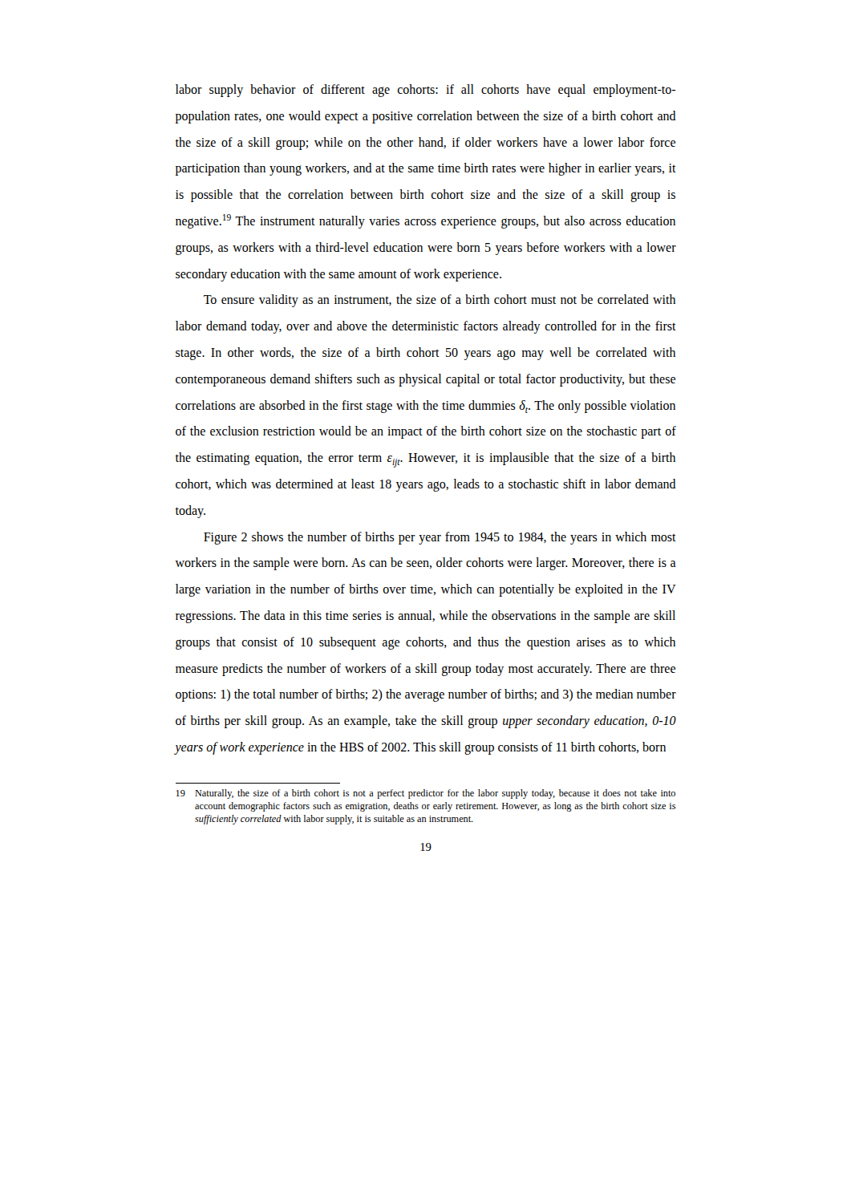labor supply behavior of different age cohorts: if all cohorts have equal employment-to-population rates, one would expect a positive correlation between the size of a birth cohort and the size of a skill group; while on the other hand, if older workers have a lower labor force participation than young workers, and at the same time birth rates were higher in earlier years, it is possible that the correlation between birth cohort size and the size of a skill group is negative.19 The instrument naturally varies across experience groups, but also across education groups, as workers with a third-level education were born 5 years before workers with a lower secondary education with the same amount of work experience.
To ensure validity as an instrument, the size of a birth cohort must not be correlated with labor demand today, over and above the deterministic factors already controlled for in the first stage. In other words, the size of a birth cohort 50 years ago may well be correlated with contemporaneous demand shifters such as physical capital or total factor productivity, but these correlations are absorbed in the first stage with the time dummies δt. The only possible violation of the exclusion restriction would be an impact of the birth cohort size on the stochastic part of the estimating equation, the error term εijt. However, it is implausible that the size of a birth cohort, which was determined at least 18 years ago, leads to a stochastic shift in labor demand today.
Figure 2 shows the number of births per year from 1945 to 1984, the years in which most workers in the sample were born. As can be seen, older cohorts were larger. Moreover, there is a large variation in the number of births over time, which can potentially be exploited in the IV regressions. The data in this time series is annual, while the observations in the sample are skill groups that consist of 10 subsequent age cohorts, and thus the question arises as to which measure predicts the number of workers of a skill group today most accurately. There are three options: 1) the total number of births; 2) the average number of births; and 3) the median number of births per skill group. As an example, take the skill group upper secondary education, 0-10 years of work experience in the HBS of 2002. This skill group consists of 11 birth cohorts, born
19
Naturally, the size of a birth cohort is not a perfect predictor for the labor supply today, because it does not take into account demographic factors such as emigration, deaths or early retirement. However, as long as the birth cohort size is sufficiently correlated with labor supply, it is suitable as an instrument.
19